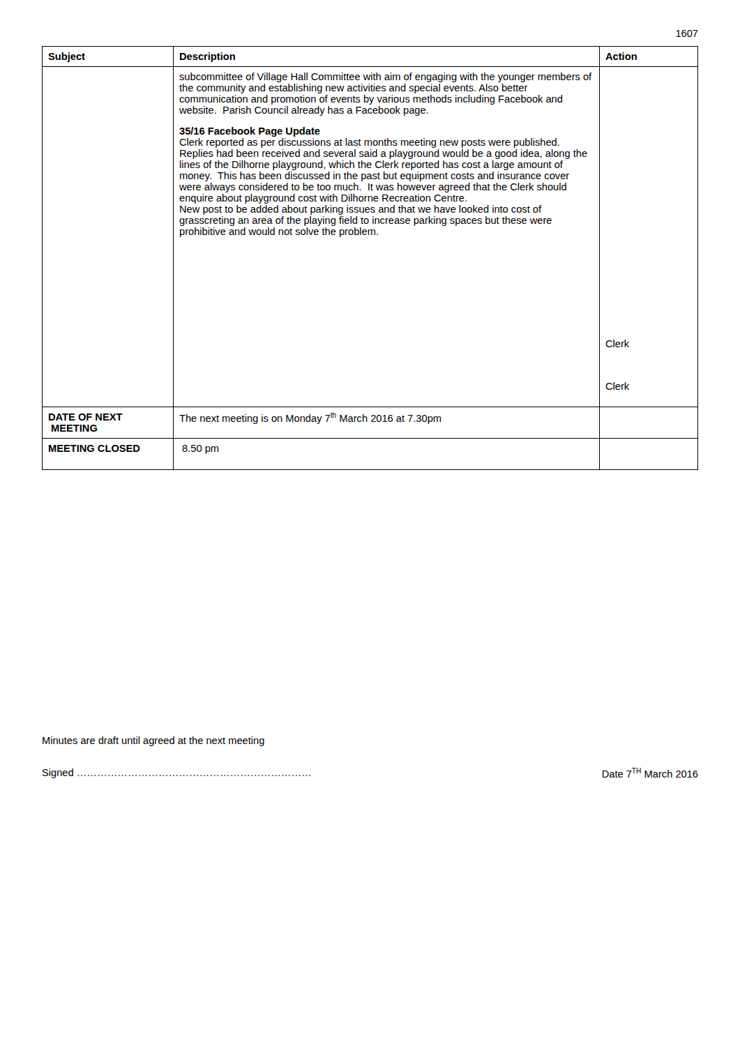1607
| Subject | Description | Action |
| --- | --- | --- |
| | subcommittee of Village Hall Committee with aim of engaging with the younger members of the community and establishing new activities and special events. Also better communication and promotion of events by various methods including Facebook and website. Parish Council already has a Facebook page. 35/16 Facebook Page Update Clerk reported as per discussions at last months meeting new posts were published. Replies had been received and several said a playground would be a good idea, along the lines of the Dilhorne playground, which the Clerk reported has cost a large amount of money. This has been discussed in the past but equipment costs and insurance cover were always considered to be too much. It was however agreed that the Clerk should enquire about playground cost with Dilhorne Recreation Centre. New post to be added about parking issues and that we have looked into cost of grasscreting an area of the playing field to increase parking spaces but these were prohibitive and would not solve the problem. | Clerk Clerk |
| DATE OF NEXT MEETING | The next meeting is on Monday 7 th March 2016 at 7.30pm | |
| MEETING CLOSED | 8.50 pm | |
Minutes are draft until agreed at the next meeting
Signed …………………………………………………………… Date 7TH March 2016